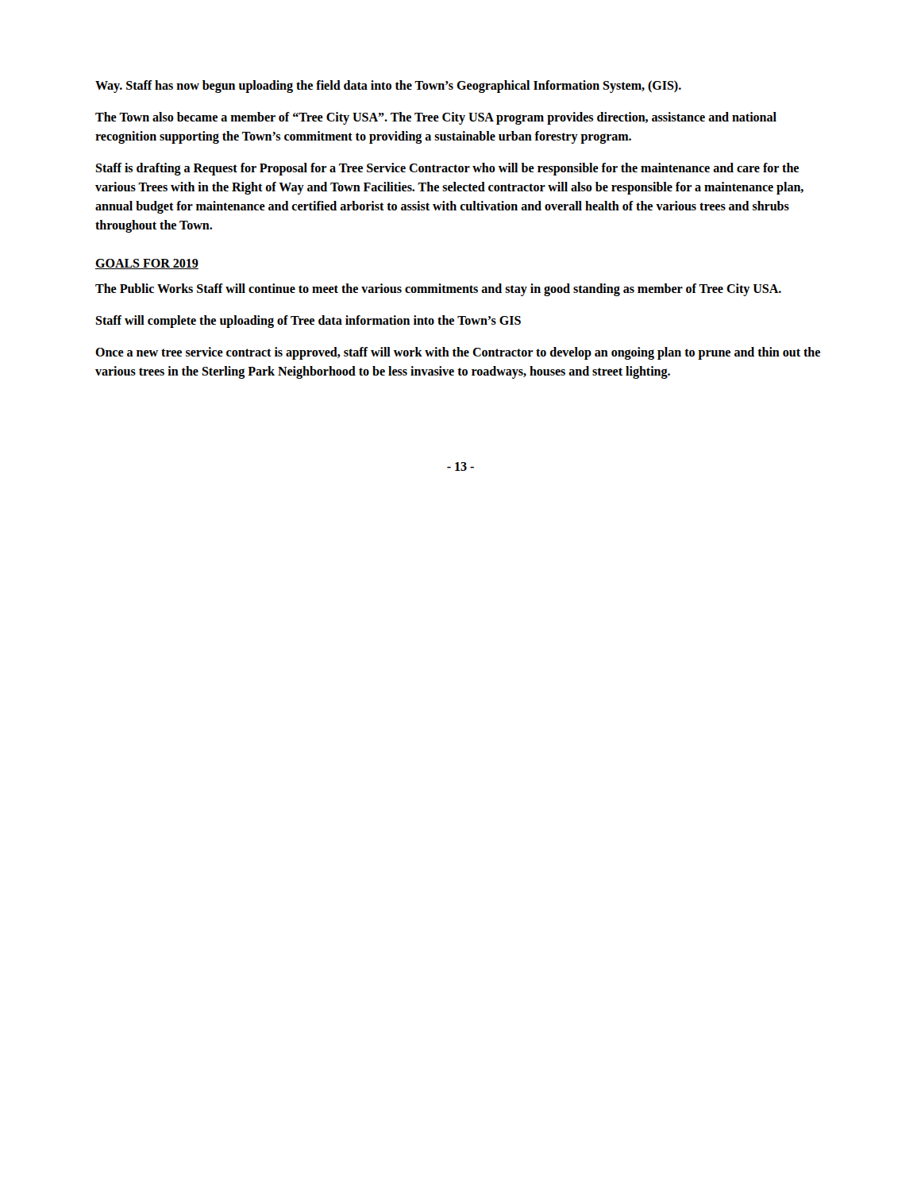Way. Staff has now begun uploading the field data into the Town’s Geographical Information System, (GIS).
The Town also became a member of “Tree City USA”. The Tree City USA program provides direction, assistance and national recognition supporting the Town’s commitment to providing a sustainable urban forestry program.
Staff is drafting a Request for Proposal for a Tree Service Contractor who will be responsible for the maintenance and care for the various Trees with in the Right of Way and Town Facilities. The selected contractor will also be responsible for a maintenance plan, annual budget for maintenance and certified arborist to assist with cultivation and overall health of the various trees and shrubs throughout the Town.
GOALS FOR 2019
The Public Works Staff will continue to meet the various commitments and stay in good standing as member of Tree City USA.
Staff will complete the uploading of Tree data information into the Town’s GIS
Once a new tree service contract is approved, staff will work with the Contractor to develop an ongoing plan to prune and thin out the various trees in the Sterling Park Neighborhood to be less invasive to roadways, houses and street lighting.
- 13 -